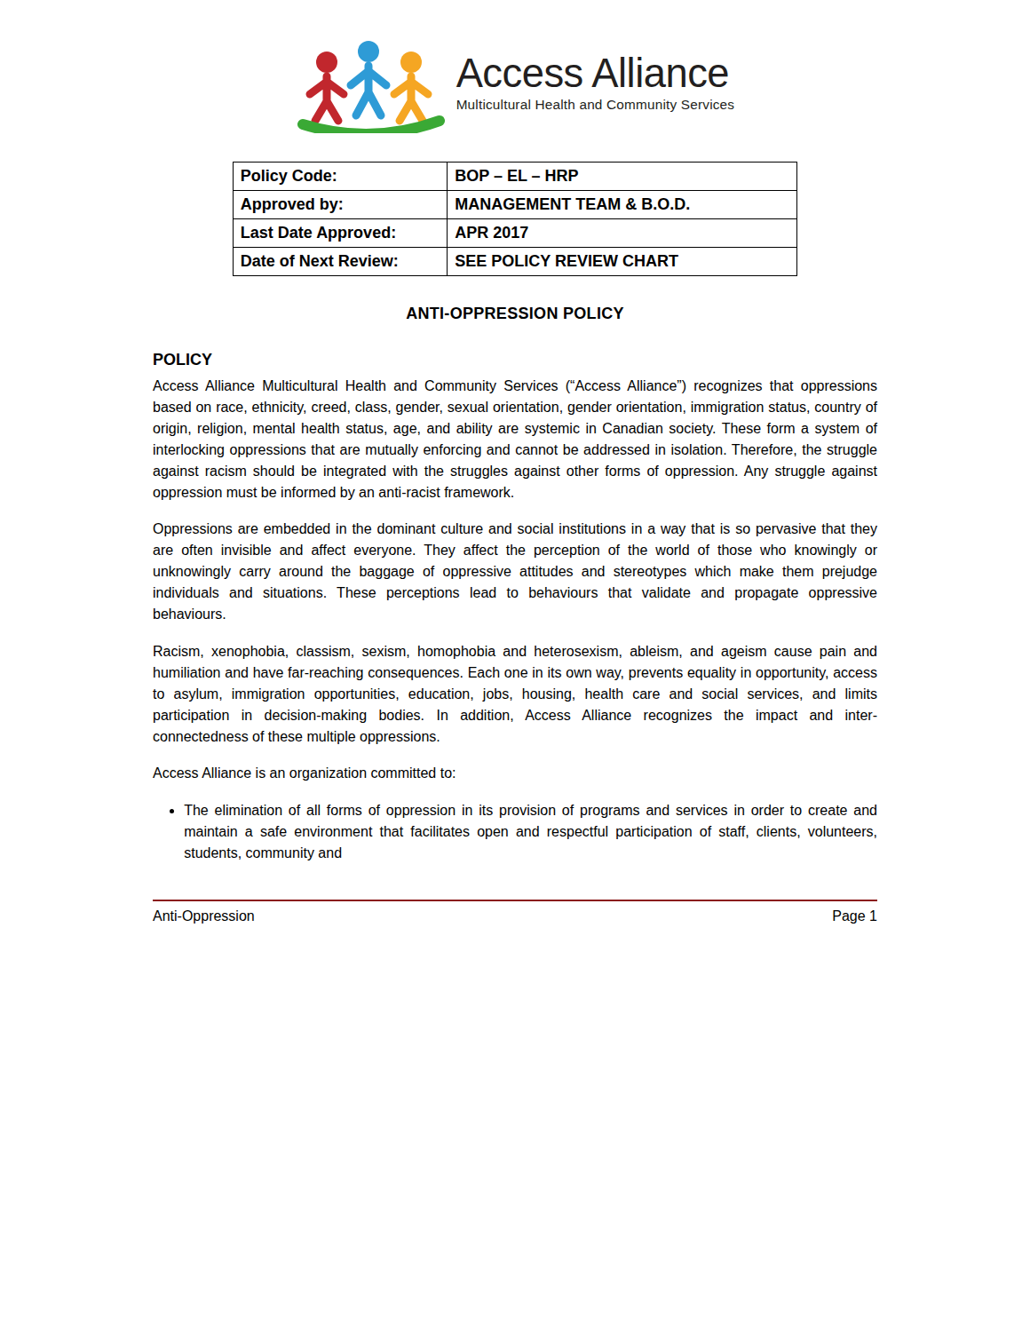Access Alliance
Multicultural Health and Community Services
| Policy Code: | BOP – EL – HRP |
| Approved by: | MANAGEMENT TEAM & B.O.D. |
| Last Date Approved: | APR 2017 |
| Date of Next Review: | SEE POLICY REVIEW CHART |
ANTI-OPPRESSION POLICY
POLICY
Access Alliance Multicultural Health and Community Services (“Access Alliance”) recognizes that oppressions based on race, ethnicity, creed, class, gender, sexual orientation, gender orientation, immigration status, country of origin, religion, mental health status, age, and ability are systemic in Canadian society. These form a system of interlocking oppressions that are mutually enforcing and cannot be addressed in isolation. Therefore, the struggle against racism should be integrated with the struggles against other forms of oppression. Any struggle against oppression must be informed by an anti-racist framework.
Oppressions are embedded in the dominant culture and social institutions in a way that is so pervasive that they are often invisible and affect everyone. They affect the perception of the world of those who knowingly or unknowingly carry around the baggage of oppressive attitudes and stereotypes which make them prejudge individuals and situations. These perceptions lead to behaviours that validate and propagate oppressive behaviours.
Racism, xenophobia, classism, sexism, homophobia and heterosexism, ableism, and ageism cause pain and humiliation and have far-reaching consequences. Each one in its own way, prevents equality in opportunity, access to asylum, immigration opportunities, education, jobs, housing, health care and social services, and limits participation in decision-making bodies. In addition, Access Alliance recognizes the impact and inter-connectedness of these multiple oppressions.
Access Alliance is an organization committed to:
The elimination of all forms of oppression in its provision of programs and services in order to create and maintain a safe environment that facilitates open and respectful participation of staff, clients, volunteers, students, community and
Anti-Oppression Page 1